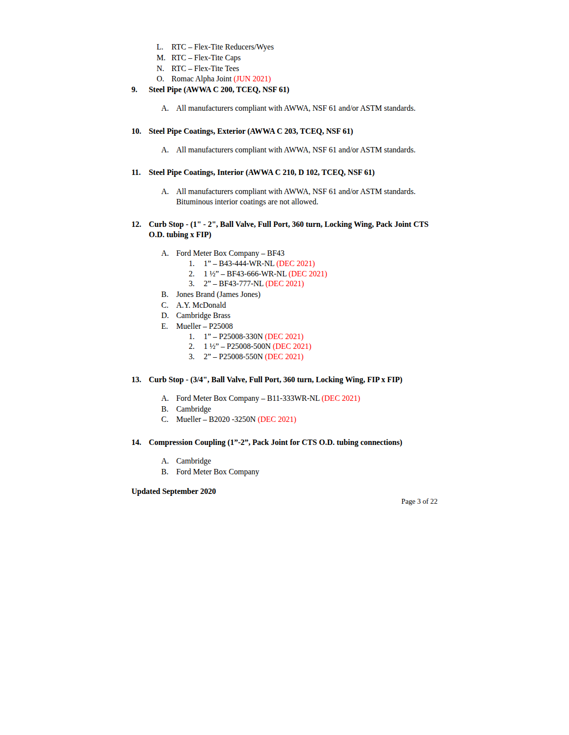L. RTC – Flex-Tite Reducers/Wyes
M. RTC – Flex-Tite Caps
N. RTC – Flex-Tite Tees
O. Romac Alpha Joint (JUN 2021)
9. Steel Pipe (AWWA C 200, TCEQ, NSF 61)
A. All manufacturers compliant with AWWA, NSF 61 and/or ASTM standards.
10. Steel Pipe Coatings, Exterior (AWWA C 203, TCEQ, NSF 61)
A. All manufacturers compliant with AWWA, NSF 61 and/or ASTM standards.
11. Steel Pipe Coatings, Interior (AWWA C 210, D 102, TCEQ, NSF 61)
A. All manufacturers compliant with AWWA, NSF 61 and/or ASTM standards. Bituminous interior coatings are not allowed.
12. Curb Stop - (1" - 2", Ball Valve, Full Port, 360 turn, Locking Wing, Pack Joint CTS O.D. tubing x FIP)
A. Ford Meter Box Company – BF43
1. 1” – B43-444-WR-NL (DEC 2021)
2. 1 ½” – BF43-666-WR-NL (DEC 2021)
3. 2” – BF43-777-NL (DEC 2021)
B. Jones Brand (James Jones)
C. A.Y. McDonald
D. Cambridge Brass
E. Mueller – P25008
1. 1” – P25008-330N (DEC 2021)
2. 1 ½” – P25008-500N (DEC 2021)
3. 2” – P25008-550N (DEC 2021)
13. Curb Stop - (3/4", Ball Valve, Full Port, 360 turn, Locking Wing, FIP x FIP)
A. Ford Meter Box Company – B11-333WR-NL (DEC 2021)
B. Cambridge
C. Mueller – B2020 -3250N (DEC 2021)
14. Compression Coupling (1”-2”, Pack Joint for CTS O.D. tubing connections)
A. Cambridge
B. Ford Meter Box Company
Updated September 2020
Page 3 of 22